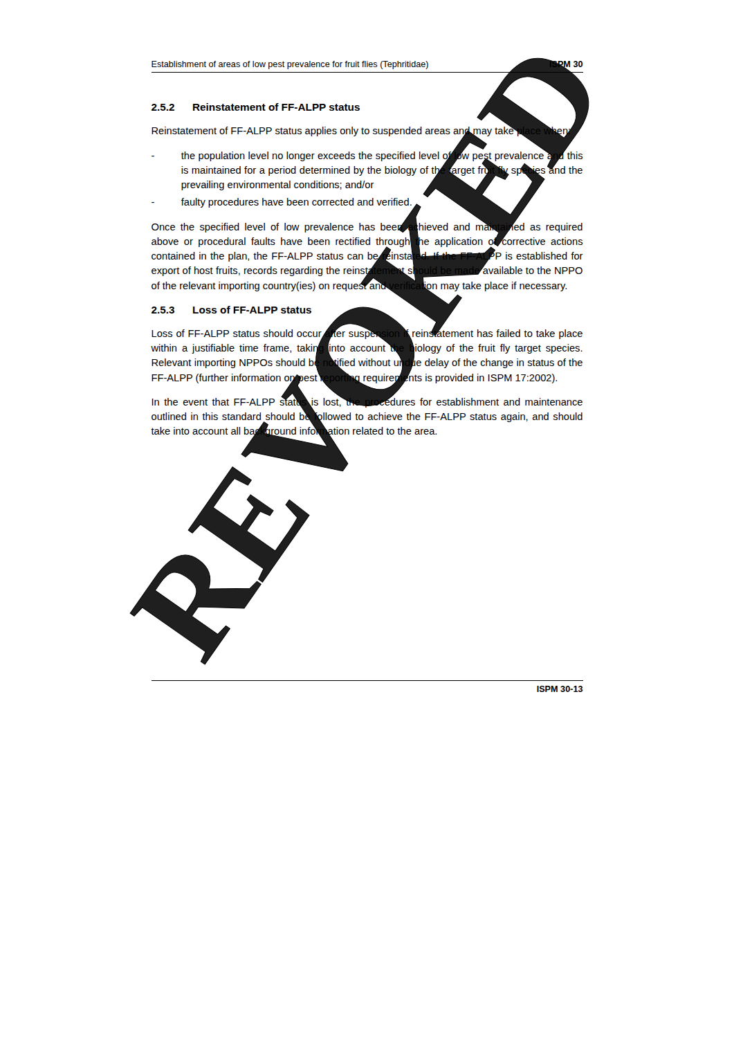Establishment of areas of low pest prevalence for fruit flies (Tephritidae) ISPM 30
2.5.2 Reinstatement of FF-ALPP status
Reinstatement of FF-ALPP status applies only to suspended areas and may take place when:
the population level no longer exceeds the specified level of low pest prevalence and this is maintained for a period determined by the biology of the target fruit fly species and the prevailing environmental conditions; and/or
faulty procedures have been corrected and verified.
Once the specified level of low prevalence has been achieved and maintained as required above or procedural faults have been rectified through the application of corrective actions contained in the plan, the FF-ALPP status can be reinstated. If the FF-ALPP is established for export of host fruits, records regarding the reinstatement should be made available to the NPPO of the relevant importing country(ies) on request and verification may take place if necessary.
2.5.3 Loss of FF-ALPP status
Loss of FF-ALPP status should occur after suspension if reinstatement has failed to take place within a justifiable time frame, taking into account the biology of the fruit fly target species. Relevant importing NPPOs should be notified without undue delay of the change in status of the FF-ALPP (further information on pest reporting requirements is provided in ISPM 17:2002).
In the event that FF-ALPP status is lost, the procedures for establishment and maintenance outlined in this standard should be followed to achieve the FF-ALPP status again, and should take into account all background information related to the area.
REVOKED
ISPM 30-13